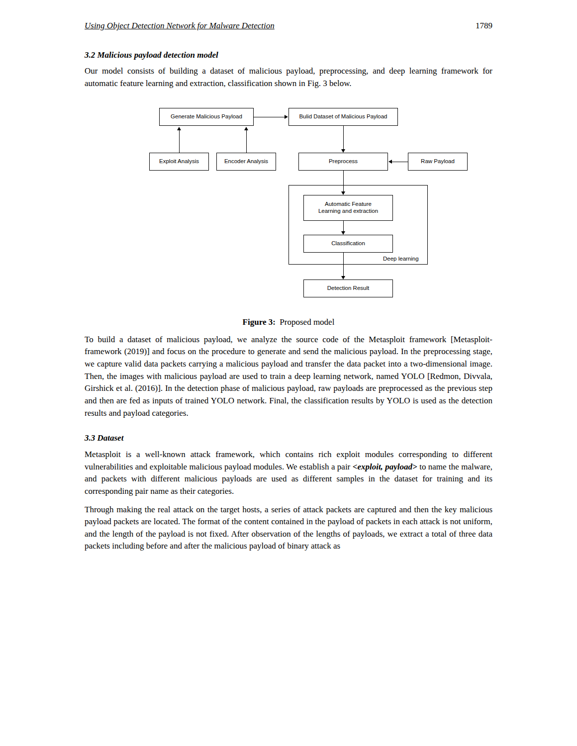Using Object Detection Network for Malware Detection 1789
3.2 Malicious payload detection model
Our model consists of building a dataset of malicious payload, preprocessing, and deep learning framework for automatic feature learning and extraction, classification shown in Fig. 3 below.
Generate Malicious Payload
Bulid Dataset of Malicious Payload
Exploit Analysis
Encoder Analysis
Preprocess
Raw Payload
Automatic Feature
Learning and extraction
Classification
Deep learning
Detection Result
Figure 3: Proposed model
To build a dataset of malicious payload, we analyze the source code of the Metasploit framework [Metasploit-framework (2019)] and focus on the procedure to generate and send the malicious payload. In the preprocessing stage, we capture valid data packets carrying a malicious payload and transfer the data packet into a two-dimensional image. Then, the images with malicious payload are used to train a deep learning network, named YOLO [Redmon, Divvala, Girshick et al. (2016)]. In the detection phase of malicious payload, raw payloads are preprocessed as the previous step and then are fed as inputs of trained YOLO network. Final, the classification results by YOLO is used as the detection results and payload categories.
3.3 Dataset
Metasploit is a well-known attack framework, which contains rich exploit modules corresponding to different vulnerabilities and exploitable malicious payload modules. We establish a pair <exploit, payload> to name the malware, and packets with different malicious payloads are used as different samples in the dataset for training and its corresponding pair name as their categories.
Through making the real attack on the target hosts, a series of attack packets are captured and then the key malicious payload packets are located. The format of the content contained in the payload of packets in each attack is not uniform, and the length of the payload is not fixed. After observation of the lengths of payloads, we extract a total of three data packets including before and after the malicious payload of binary attack as